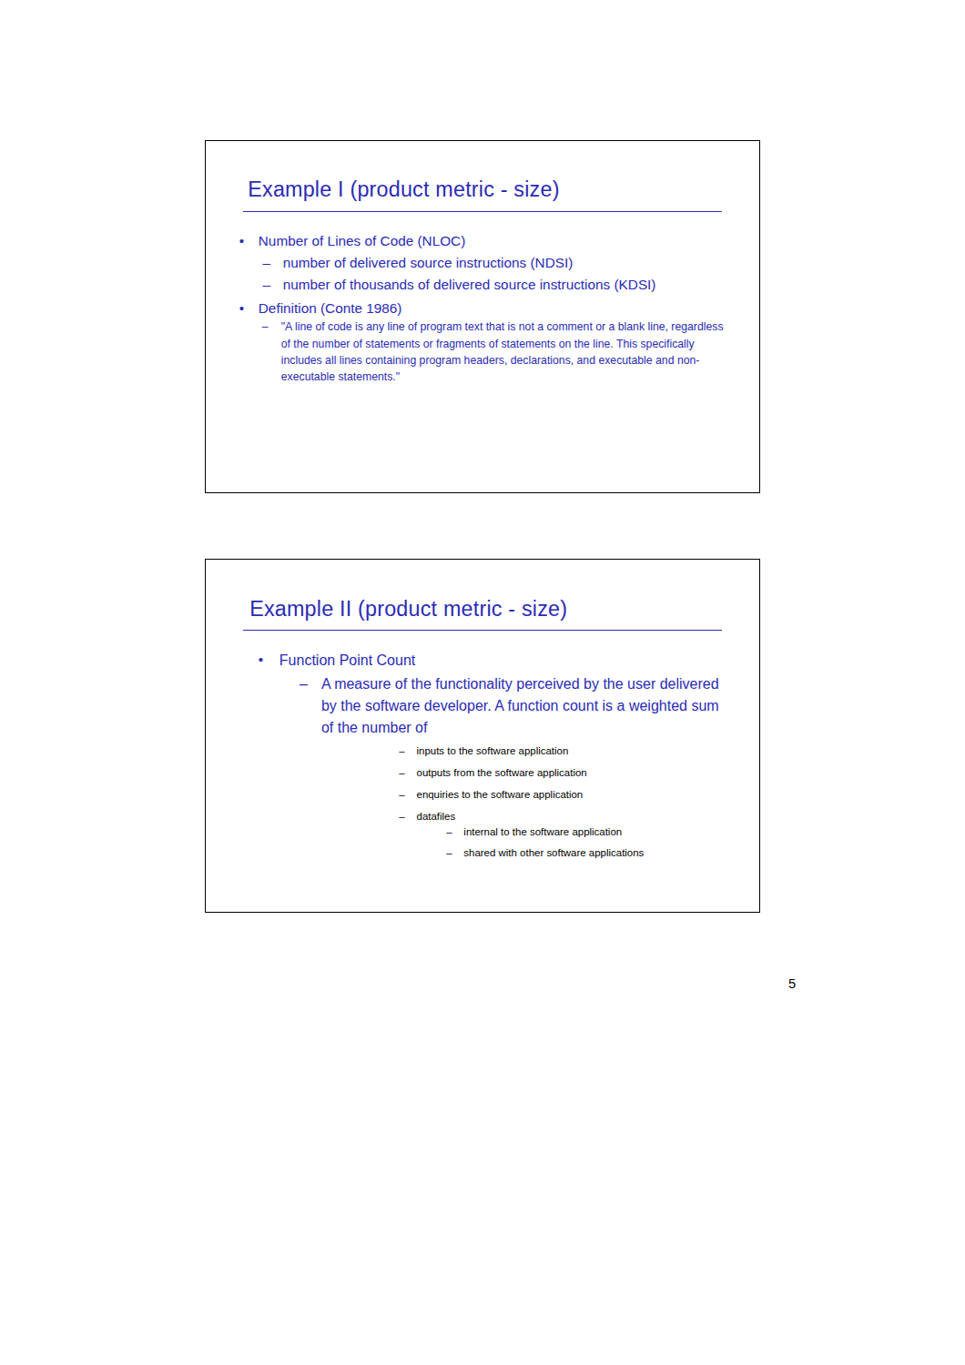Example I (product metric - size)
Number of Lines of Code (NLOC)
number of delivered source instructions (NDSI)
number of thousands of delivered source instructions (KDSI)
Definition (Conte 1986)
"A line of code is any line of program text that is not a comment or a blank line, regardless of the number of statements or fragments of statements on the line. This specifically includes all lines containing program headers, declarations, and executable and non-executable statements."
Example II (product metric - size)
Function Point Count
A measure of the functionality perceived by the user delivered by the software developer. A function count is a weighted sum of the number of
inputs to the software application
outputs from the software application
enquiries to the software application
datafiles
internal to the software application
shared with other software applications
5